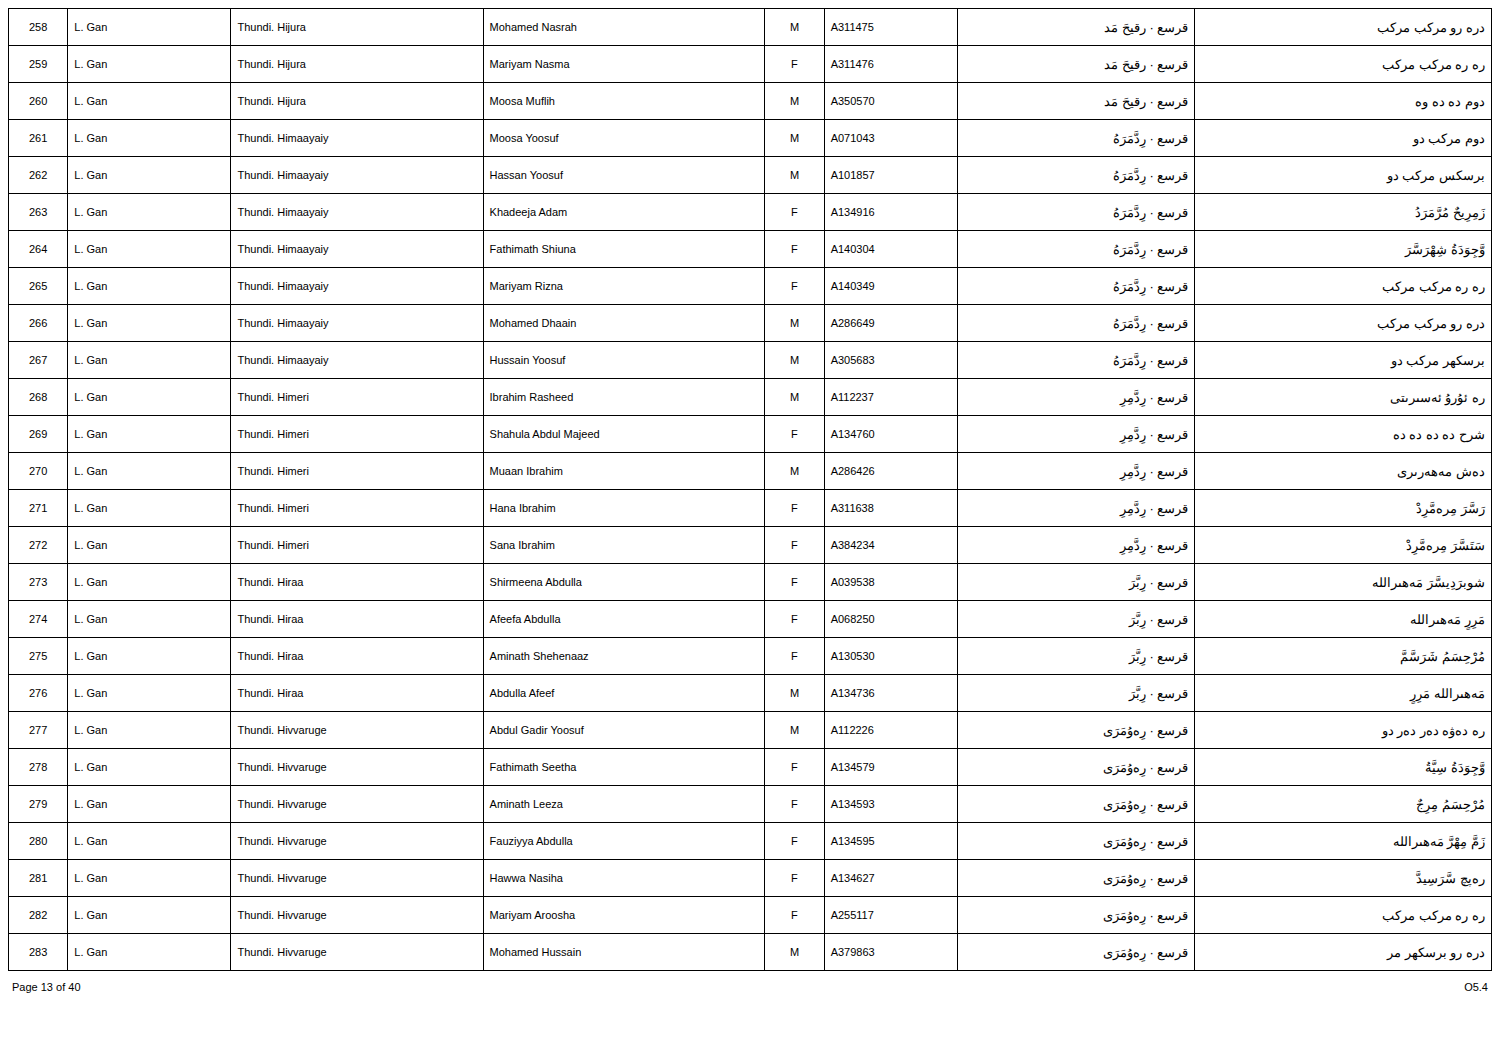| 258 | L. Gan | Thundi. Hijura | Mohamed Nasrah | M | A311475 | قرسع · رقيحَ مَد | دره رو مرکب مرکب |
| 259 | L. Gan | Thundi. Hijura | Mariyam Nasma | F | A311476 | قرسع · رقيحَ مَد | ره ره مرکب مرکب |
| 260 | L. Gan | Thundi. Hijura | Moosa Muflih | M | A350570 | قرسع · رقيحَ مَد | دوم ده ده وه |
| 261 | L. Gan | Thundi. Himaayaiy | Moosa Yoosuf | M | A071043 | قرسع · رِدَّمَرَهُ | دوم مرکب دو |
| 262 | L. Gan | Thundi. Himaayaiy | Hassan Yoosuf | M | A101857 | قرسع · رِدَّمَرَهُ | برسكس مرکب دو |
| 263 | L. Gan | Thundi. Himaayaiy | Khadeeja Adam | F | A134916 | قرسع · رِدَّمَرَهُ | زَمِرِيحٌ مُرَّمَرَدُ |
| 264 | L. Gan | Thundi. Himaayaiy | Fathimath Shiuna | F | A140304 | قرسع · رِدَّمَرَهُ | وَّجِوَدَةُ شِهْرَسَّرَ |
| 265 | L. Gan | Thundi. Himaayaiy | Mariyam Rizna | F | A140349 | قرسع · رِدَّمَرَهُ | ره ره مرکب مرکب |
| 266 | L. Gan | Thundi. Himaayaiy | Mohamed Dhaain | M | A286649 | قرسع · رِدَّمَرَهُ | دره رو مرکب مرکب |
| 267 | L. Gan | Thundi. Himaayaiy | Hussain Yoosuf | M | A305683 | قرسع · رِدَّمَرَهُ | برسكهر مرکب دو |
| 268 | L. Gan | Thundi. Himeri | Ibrahim Rasheed | M | A112237 | قرسع · رِدَّمِرِ | رە ئۇرۇ ئەسىرىتى |
| 269 | L. Gan | Thundi. Himeri | Shahula Abdul Majeed | F | A134760 | قرسع · رِدَّمِرِ | شرح ده ده ده ده |
| 270 | L. Gan | Thundi. Himeri | Muaan Ibrahim | M | A286426 | قرسع · رِدَّمِرِ | دەش مەھەرىرى |
| 271 | L. Gan | Thundi. Himeri | Hana Ibrahim | F | A311638 | قرسع · رِدَّمِرِ | رَسَّرَ مِرەمَّرِدْ |
| 272 | L. Gan | Thundi. Himeri | Sana Ibrahim | F | A384234 | قرسع · رِدَّمِرِ | سَتَسَّرَ مِرەمَّرِدْ |
| 273 | L. Gan | Thundi. Hiraa | Shirmeena Abdulla | F | A039538 | قرسع · رِبَّرَ | شوبرَدِيسَّرَ مَەھىراللە |
| 274 | L. Gan | Thundi. Hiraa | Afeefa Abdulla | F | A068250 | قرسع · رِبَّرَ | مَرِرٍ مَەھىراللە |
| 275 | L. Gan | Thundi. Hiraa | Aminath Shehenaaz | F | A130530 | قرسع · رِبَّرَ | مُرْحِسَمُ شَرَسَّمَّ |
| 276 | L. Gan | Thundi. Hiraa | Abdulla Afeef | M | A134736 | قرسع · رِبَّرَ | مَەھىراللە مَرِرٍ |
| 277 | L. Gan | Thundi. Hivvaruge | Abdul Gadir Yoosuf | M | A112226 | قرسع · رِەۇمَرَى | رە دەۋە دەر دەر دو |
| 278 | L. Gan | Thundi. Hivvaruge | Fathimath Seetha | F | A134579 | قرسع · رِەۇمَرَى | وَّجِوَدَةُ سِيَّةُ |
| 279 | L. Gan | Thundi. Hivvaruge | Aminath Leeza | F | A134593 | قرسع · رِەۇمَرَى | مُرْحِسَمُ مِرِجٌ |
| 280 | L. Gan | Thundi. Hivvaruge | Fauziyya Abdulla | F | A134595 | قرسع · رِەۇمَرَى | زَمَّ مِهْرَّ مَەھىراللە |
| 281 | L. Gan | Thundi. Hivvaruge | Hawwa Nasiha | F | A134627 | قرسع · رِەۇمَرَى | رەپچ سَّرَسِيدَّ |
| 282 | L. Gan | Thundi. Hivvaruge | Mariyam Aroosha | F | A255117 | قرسع · رِەۇمَرَى | ره ره مرکب مرکب |
| 283 | L. Gan | Thundi. Hivvaruge | Mohamed Hussain | M | A379863 | قرسع · رِەۇمَرَى | دره رو برسكهر مر |
Page 13 of 40 O5.4